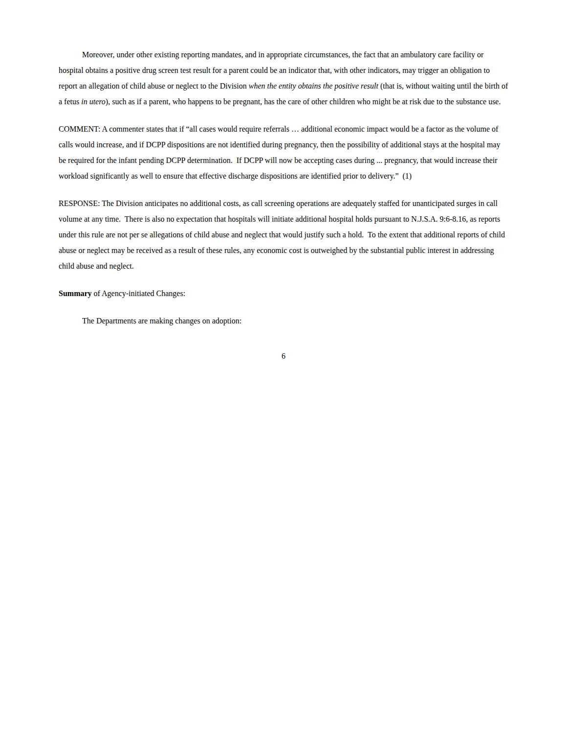Moreover, under other existing reporting mandates, and in appropriate circumstances, the fact that an ambulatory care facility or hospital obtains a positive drug screen test result for a parent could be an indicator that, with other indicators, may trigger an obligation to report an allegation of child abuse or neglect to the Division when the entity obtains the positive result (that is, without waiting until the birth of a fetus in utero), such as if a parent, who happens to be pregnant, has the care of other children who might be at risk due to the substance use.
COMMENT: A commenter states that if “all cases would require referrals … additional economic impact would be a factor as the volume of calls would increase, and if DCPP dispositions are not identified during pregnancy, then the possibility of additional stays at the hospital may be required for the infant pending DCPP determination. If DCPP will now be accepting cases during ... pregnancy, that would increase their workload significantly as well to ensure that effective discharge dispositions are identified prior to delivery.” (1)
RESPONSE: The Division anticipates no additional costs, as call screening operations are adequately staffed for unanticipated surges in call volume at any time. There is also no expectation that hospitals will initiate additional hospital holds pursuant to N.J.S.A. 9:6-8.16, as reports under this rule are not per se allegations of child abuse and neglect that would justify such a hold. To the extent that additional reports of child abuse or neglect may be received as a result of these rules, any economic cost is outweighed by the substantial public interest in addressing child abuse and neglect.
Summary of Agency-initiated Changes:
The Departments are making changes on adoption:
6